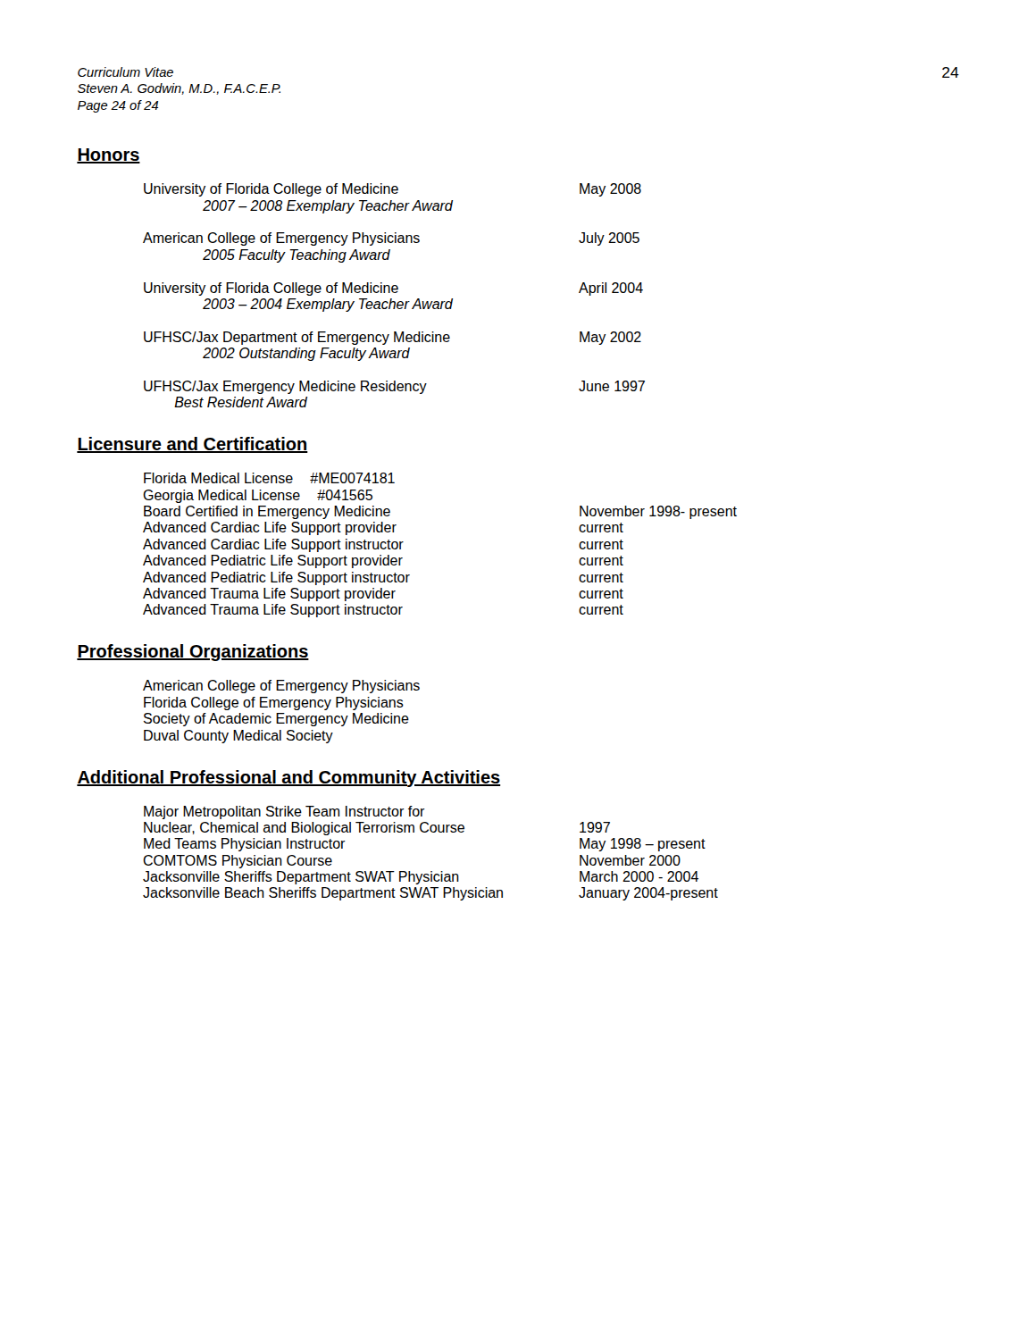Curriculum Vitae
Steven A. Godwin, M.D., F.A.C.E.P.
Page 24 of 24
24
Honors
University of Florida College of Medicine May 2008 2007 – 2008 Exemplary Teacher Award
American College of Emergency Physicians July 2005 2005 Faculty Teaching Award
University of Florida College of Medicine April 2004 2003 – 2004 Exemplary Teacher Award
UFHSC/Jax Department of Emergency Medicine May 2002 2002 Outstanding Faculty Award
UFHSC/Jax Emergency Medicine Residency June 1997 Best Resident Award
Licensure and Certification
Florida Medical License#ME0074181
Georgia Medical License#041565
Board Certified in Emergency MedicineNovember 1998- present
Advanced Cardiac Life Support providercurrent
Advanced Cardiac Life Support instructorcurrent
Advanced Pediatric Life Support providercurrent
Advanced Pediatric Life Support instructorcurrent
Advanced Trauma Life Support providercurrent
Advanced Trauma Life Support instructorcurrent
Professional Organizations
American College of Emergency Physicians
Florida College of Emergency Physicians
Society of Academic Emergency Medicine
Duval County Medical Society
Additional Professional and Community Activities
Major Metropolitan Strike Team Instructor for
Nuclear, Chemical and Biological Terrorism Course1997
Med Teams Physician InstructorMay 1998 – present
COMTOMS Physician CourseNovember 2000
Jacksonville Sheriffs Department SWAT PhysicianMarch 2000 - 2004
Jacksonville Beach Sheriffs Department SWAT PhysicianJanuary 2004-present